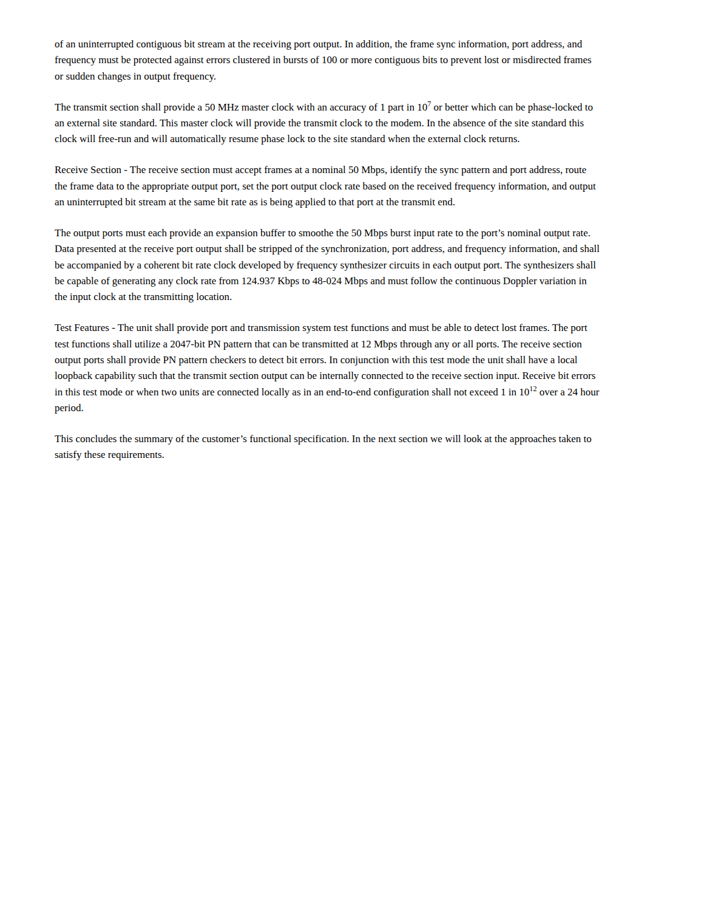of an uninterrupted contiguous bit stream at the receiving port output. In addition, the frame sync information, port address, and frequency must be protected against errors clustered in bursts of 100 or more contiguous bits to prevent lost or misdirected frames or sudden changes in output frequency.
The transmit section shall provide a 50 MHz master clock with an accuracy of 1 part in 107 or better which can be phase-locked to an external site standard. This master clock will provide the transmit clock to the modem. In the absence of the site standard this clock will free-run and will automatically resume phase lock to the site standard when the external clock returns.
Receive Section - The receive section must accept frames at a nominal 50 Mbps, identify the sync pattern and port address, route the frame data to the appropriate output port, set the port output clock rate based on the received frequency information, and output an uninterrupted bit stream at the same bit rate as is being applied to that port at the transmit end.
The output ports must each provide an expansion buffer to smoothe the 50 Mbps burst input rate to the port’s nominal output rate. Data presented at the receive port output shall be stripped of the synchronization, port address, and frequency information, and shall be accompanied by a coherent bit rate clock developed by frequency synthesizer circuits in each output port. The synthesizers shall be capable of generating any clock rate from 124.937 Kbps to 48-024 Mbps and must follow the continuous Doppler variation in the input clock at the transmitting location.
Test Features - The unit shall provide port and transmission system test functions and must be able to detect lost frames. The port test functions shall utilize a 2047-bit PN pattern that can be transmitted at 12 Mbps through any or all ports. The receive section output ports shall provide PN pattern checkers to detect bit errors. In conjunction with this test mode the unit shall have a local loopback capability such that the transmit section output can be internally connected to the receive section input. Receive bit errors in this test mode or when two units are connected locally as in an end-to-end configuration shall not exceed 1 in 1012 over a 24 hour period.
This concludes the summary of the customer’s functional specification. In the next section we will look at the approaches taken to satisfy these requirements.